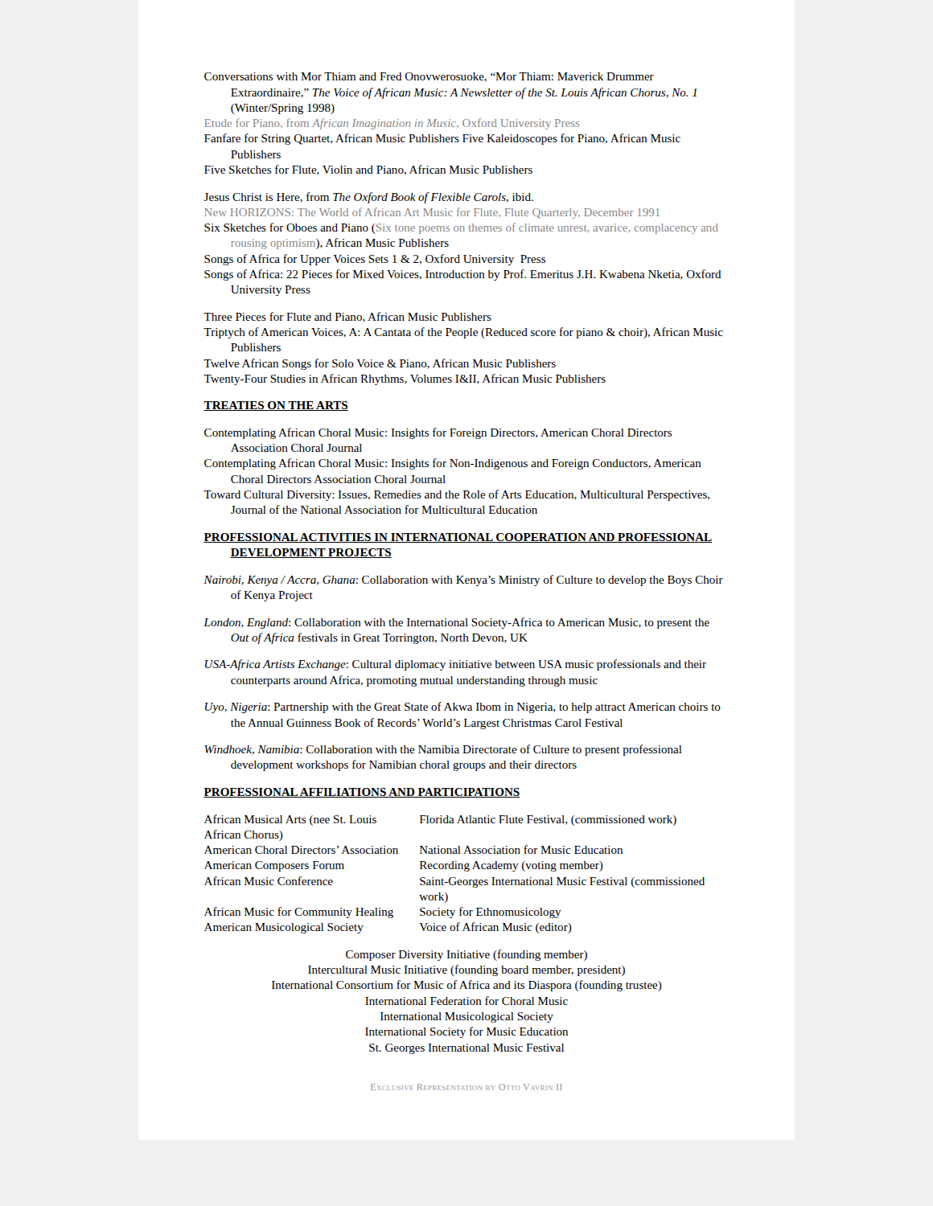Conversations with Mor Thiam and Fred Onovwerosuoke, “Mor Thiam: Maverick Drummer Extraordinaire,” The Voice of African Music: A Newsletter of the St. Louis African Chorus, No. 1 (Winter/Spring 1998)
Etude for Piano, from African Imagination in Music, Oxford University Press
Fanfare for String Quartet, African Music Publishers Five Kaleidoscopes for Piano, African Music Publishers
Five Sketches for Flute, Violin and Piano, African Music Publishers
Jesus Christ is Here, from The Oxford Book of Flexible Carols, ibid.
New HORIZONS: The World of African Art Music for Flute, Flute Quarterly, December 1991
Six Sketches for Oboes and Piano (Six tone poems on themes of climate unrest, avarice, complacency and rousing optimism), African Music Publishers
Songs of Africa for Upper Voices Sets 1 & 2, Oxford University Press
Songs of Africa: 22 Pieces for Mixed Voices, Introduction by Prof. Emeritus J.H. Kwabena Nketia, Oxford University Press
Three Pieces for Flute and Piano, African Music Publishers
Triptych of American Voices, A: A Cantata of the People (Reduced score for piano & choir), African Music Publishers
Twelve African Songs for Solo Voice & Piano, African Music Publishers
Twenty-Four Studies in African Rhythms, Volumes I&II, African Music Publishers
Treaties on the Arts
Contemplating African Choral Music: Insights for Foreign Directors, American Choral Directors Association Choral Journal
Contemplating African Choral Music: Insights for Non-Indigenous and Foreign Conductors, American Choral Directors Association Choral Journal
Toward Cultural Diversity: Issues, Remedies and the Role of Arts Education, Multicultural Perspectives, Journal of the National Association for Multicultural Education
Professional Activities in International Cooperation and Professional Development Projects
Nairobi, Kenya / Accra, Ghana: Collaboration with Kenya’s Ministry of Culture to develop the Boys Choir of Kenya Project
London, England: Collaboration with the International Society-Africa to American Music, to present the Out of Africa festivals in Great Torrington, North Devon, UK
USA-Africa Artists Exchange: Cultural diplomacy initiative between USA music professionals and their counterparts around Africa, promoting mutual understanding through music
Uyo, Nigeria: Partnership with the Great State of Akwa Ibom in Nigeria, to help attract American choirs to the Annual Guinness Book of Records’ World’s Largest Christmas Carol Festival
Windhoek, Namibia: Collaboration with the Namibia Directorate of Culture to present professional development workshops for Namibian choral groups and their directors
Professional Affiliations and Participations
| African Musical Arts (nee St. Louis African Chorus) | Florida Atlantic Flute Festival, (commissioned work) |
| American Choral Directors’ Association | National Association for Music Education |
| American Composers Forum | Recording Academy (voting member) |
| African Music Conference | Saint-Georges International Music Festival (commissioned work) |
| African Music for Community Healing | Society for Ethnomusicology |
| American Musicological Society | Voice of African Music (editor) |
Composer Diversity Initiative (founding member)
Intercultural Music Initiative (founding board member, president)
International Consortium for Music of Africa and its Diaspora (founding trustee)
International Federation for Choral Music
International Musicological Society
International Society for Music Education
St. Georges International Music Festival
Exclusive Representation by Otto Vavrin II